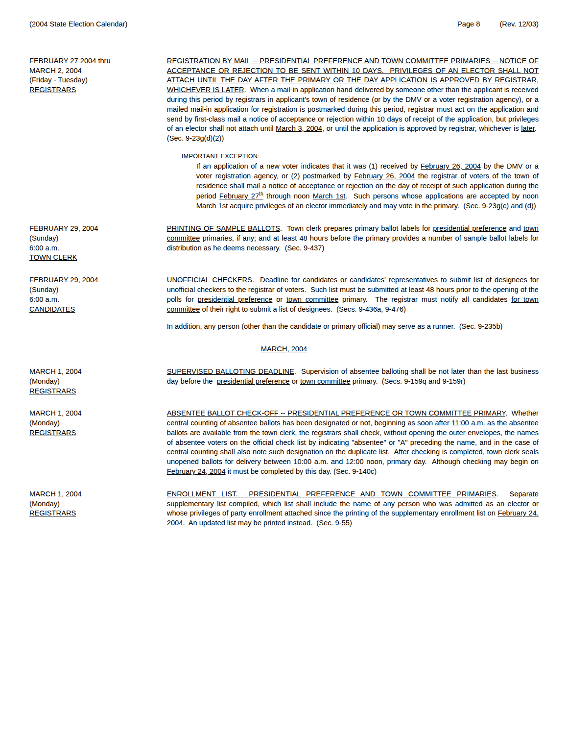(2004 State Election Calendar)
Page 8(Rev. 12/03)
| FEBRUARY 27 2004 thru MARCH 2, 2004 (Friday - Tuesday) REGISTRARS | REGISTRATION BY MAIL -- PRESIDENTIAL PREFERENCE AND TOWN COMMITTEE PRIMARIES -- NOTICE OF ACCEPTANCE OR REJECTION TO BE SENT WITHIN 10 DAYS. PRIVILEGES OF AN ELECTOR SHALL NOT ATTACH UNTIL THE DAY AFTER THE PRIMARY OR THE DAY APPLICATION IS APPROVED BY REGISTRAR, WHICHEVER IS LATER . When a mail-in application hand-delivered by someone other than the applicant is received during this period by registrars in applicant's town of residence (or by the DMV or a voter registration agency), or a mailed mail-in application for registration is postmarked during this period, registrar must act on the application and send by first-class mail a notice of acceptance or rejection within 10 days of receipt of the application, but privileges of an elector shall not attach until March 3, 2004 , or until the application is approved by registrar, whichever is later . (Sec. 9-23g(d)(2)) IMPORTANT EXCEPTION: If an application of a new voter indicates that it was (1) received by February 26, 2004 by the DMV or a voter registration agency, or (2) postmarked by February 26, 2004 the registrar of voters of the town of residence shall mail a notice of acceptance or rejection on the day of receipt of such application during the period February 27 th through noon March 1st . Such persons whose applications are accepted by noon March 1st acquire privileges of an elector immediately and may vote in the primary. (Sec. 9-23g(c) and (d)) |
| FEBRUARY 29, 2004 (Sunday) 6:00 a.m. TOWN CLERK | PRINTING OF SAMPLE BALLOTS . Town clerk prepares primary ballot labels for presidential preference and town committee primaries, if any; and at least 48 hours before the primary provides a number of sample ballot labels for distribution as he deems necessary. (Sec. 9-437) |
| FEBRUARY 29, 2004 (Sunday) 6:00 a.m. CANDIDATES | UNOFFICIAL CHECKERS . Deadline for candidates or candidates' representatives to submit list of designees for unofficial checkers to the registrar of voters. Such list must be submitted at least 48 hours prior to the opening of the polls for presidential preference or town committee primary. The registrar must notify all candidates for town committee of their right to submit a list of designees. (Secs. 9-436a, 9-476) In addition, any person (other than the candidate or primary official) may serve as a runner. (Sec. 9-235b) |
| MARCH, 2004 |
| MARCH 1, 2004 (Monday) REGISTRARS | SUPERVISED BALLOTING DEADLINE . Supervision of absentee balloting shall be not later than the last business day before the presidential preference or town committee primary. (Secs. 9-159q and 9-159r) |
| MARCH 1, 2004 (Monday) REGISTRARS | ABSENTEE BALLOT CHECK-OFF -- PRESIDENTIAL PREFERENCE OR TOWN COMMITTEE PRIMARY . Whether central counting of absentee ballots has been designated or not, beginning as soon after 11:00 a.m. as the absentee ballots are available from the town clerk, the registrars shall check, without opening the outer envelopes, the names of absentee voters on the official check list by indicating "absentee" or "A" preceding the name, and in the case of central counting shall also note such designation on the duplicate list. After checking is completed, town clerk seals unopened ballots for delivery between 10:00 a.m. and 12:00 noon, primary day. Although checking may begin on February 24, 2004 it must be completed by this day. (Sec. 9-140c) |
| MARCH 1, 2004 (Monday) REGISTRARS | ENROLLMENT LIST. PRESIDENTIAL PREFERENCE AND TOWN COMMITTEE PRIMARIES . Separate supplementary list compiled, which list shall include the name of any person who was admitted as an elector or whose privileges of party enrollment attached since the printing of the supplementary enrollment list on February 24, 2004 . An updated list may be printed instead. (Sec. 9-55) |